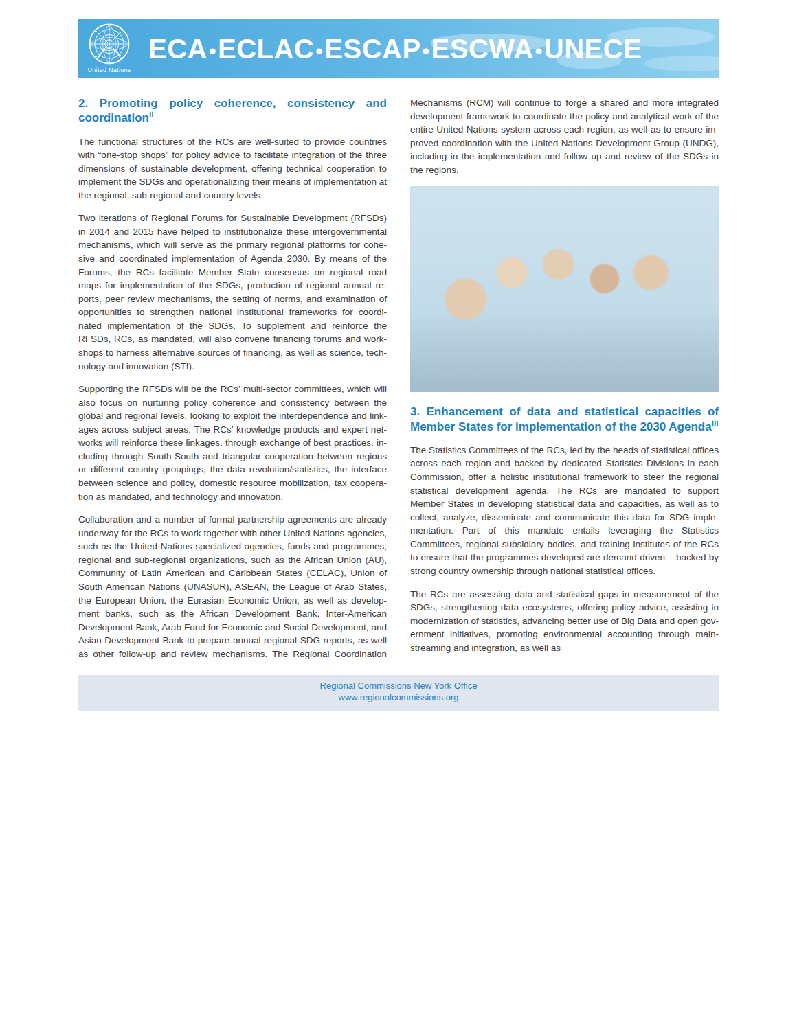United Nations
ECA•ECLAC•ESCAP•ESCWA•UNECE
2. Promoting policy coherence, consistency and coordinationii
The functional structures of the RCs are well-suited to provide countries with “one-stop shops” for policy advice to facilitate integration of the three dimensions of sustainable development, offering technical cooperation to implement the SDGs and operationalizing their means of implementation at the regional, sub-regional and country levels.
Two iterations of Regional Forums for Sustainable Development (RFSDs) in 2014 and 2015 have helped to institutionalize these intergovernmental mechanisms, which will serve as the primary regional platforms for cohesive and coordinated implementation of Agenda 2030. By means of the Forums, the RCs facilitate Member State consensus on regional road maps for implementation of the SDGs, production of regional annual reports, peer review mechanisms, the setting of norms, and examination of opportunities to strengthen national institutional frameworks for coordinated implementation of the SDGs. To supplement and reinforce the RFSDs, RCs, as mandated, will also convene financing forums and workshops to harness alternative sources of financing, as well as science, technology and innovation (STI).
Supporting the RFSDs will be the RCs’ multi-sector committees, which will also focus on nurturing policy coherence and consistency between the global and regional levels, looking to exploit the interdependence and linkages across subject areas. The RCs’ knowledge products and expert networks will reinforce these linkages, through exchange of best practices, including through South-South and triangular cooperation between regions or different country groupings, the data revolution/statistics, the interface between science and policy, domestic resource mobilization, tax cooperation as mandated, and technology and innovation.
Collaboration and a number of formal partnership agreements are already underway for the RCs to work together with other United Nations agencies, such as the United Nations specialized agencies, funds and programmes; regional and sub-regional organizations, such as the African Union (AU), Community of Latin American and Caribbean States (CELAC), Union of South American Nations (UNASUR), ASEAN, the League of Arab States, the European Union, the Eurasian Economic Union; as well as development banks, such as the African Development Bank, Inter-American Development Bank, Arab Fund for Economic and Social Development, and Asian Development Bank to prepare annual regional SDG reports, as well as other follow-up and review mechanisms. The Regional Coordination Mechanisms (RCM) will continue to forge a shared and more integrated development framework to coordinate the policy and analytical work of the entire United Nations system across each region, as well as to ensure improved coordination with the United Nations Development Group (UNDG), including in the implementation and follow up and review of the SDGs in the regions.
3. Enhancement of data and statistical capacities of Member States for implementation of the 2030 Agendaiii
The Statistics Committees of the RCs, led by the heads of statistical offices across each region and backed by dedicated Statistics Divisions in each Commission, offer a holistic institutional framework to steer the regional statistical development agenda. The RCs are mandated to support Member States in developing statistical data and capacities, as well as to collect, analyze, disseminate and communicate this data for SDG implementation. Part of this mandate entails leveraging the Statistics Committees, regional subsidiary bodies, and training institutes of the RCs to ensure that the programmes developed are demand-driven – backed by strong country ownership through national statistical offices.
The RCs are assessing data and statistical gaps in measurement of the SDGs, strengthening data ecosystems, offering policy advice, assisting in modernization of statistics, advancing better use of Big Data and open government initiatives, promoting environmental accounting through mainstreaming and integration, as well as
Regional Commissions New York Office
www.regionalcommissions.org